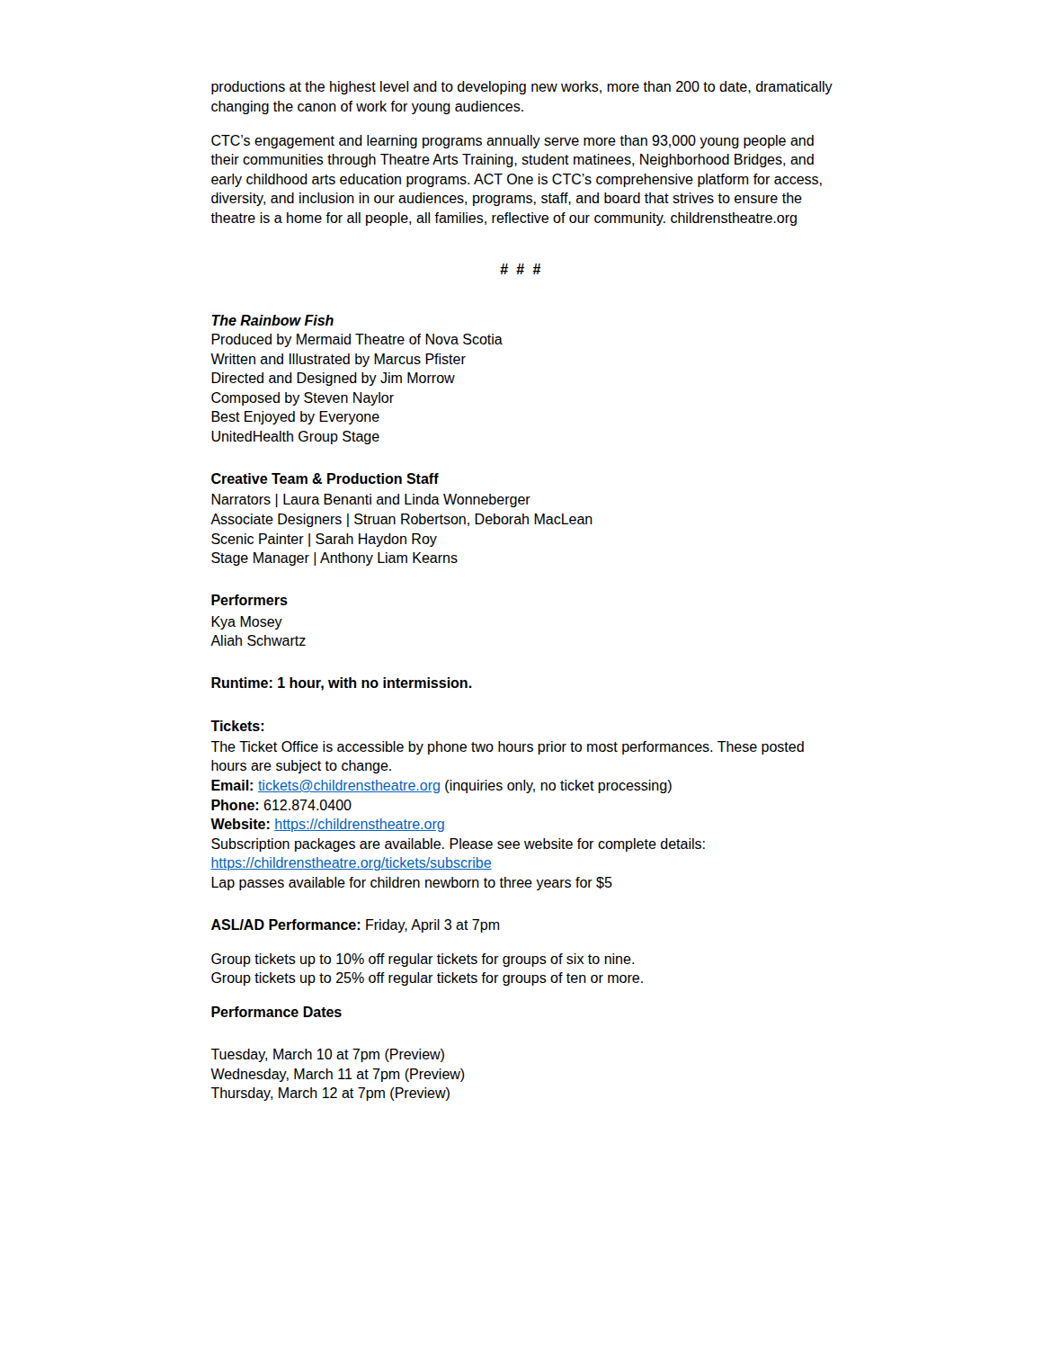productions at the highest level and to developing new works, more than 200 to date, dramatically changing the canon of work for young audiences.
CTC’s engagement and learning programs annually serve more than 93,000 young people and their communities through Theatre Arts Training, student matinees, Neighborhood Bridges, and early childhood arts education programs. ACT One is CTC’s comprehensive platform for access, diversity, and inclusion in our audiences, programs, staff, and board that strives to ensure the theatre is a home for all people, all families, reflective of our community. childrenstheatre.org
# # #
The Rainbow Fish
Produced by Mermaid Theatre of Nova Scotia
Written and Illustrated by Marcus Pfister
Directed and Designed by Jim Morrow
Composed by Steven Naylor
Best Enjoyed by Everyone
UnitedHealth Group Stage
Creative Team & Production Staff
Narrators | Laura Benanti and Linda Wonneberger
Associate Designers | Struan Robertson, Deborah MacLean
Scenic Painter | Sarah Haydon Roy
Stage Manager | Anthony Liam Kearns
Performers
Kya Mosey
Aliah Schwartz
Runtime: 1 hour, with no intermission.
Tickets:
The Ticket Office is accessible by phone two hours prior to most performances. These posted hours are subject to change.
Email: tickets@childrenstheatre.org (inquiries only, no ticket processing)
Phone: 612.874.0400
Website: https://childrenstheatre.org
Subscription packages are available. Please see website for complete details:
https://childrenstheatre.org/tickets/subscribe
Lap passes available for children newborn to three years for $5
ASL/AD Performance: Friday, April 3 at 7pm
Group tickets up to 10% off regular tickets for groups of six to nine.
Group tickets up to 25% off regular tickets for groups of ten or more.
Performance Dates
Tuesday, March 10 at 7pm (Preview)
Wednesday, March 11 at 7pm (Preview)
Thursday, March 12 at 7pm (Preview)